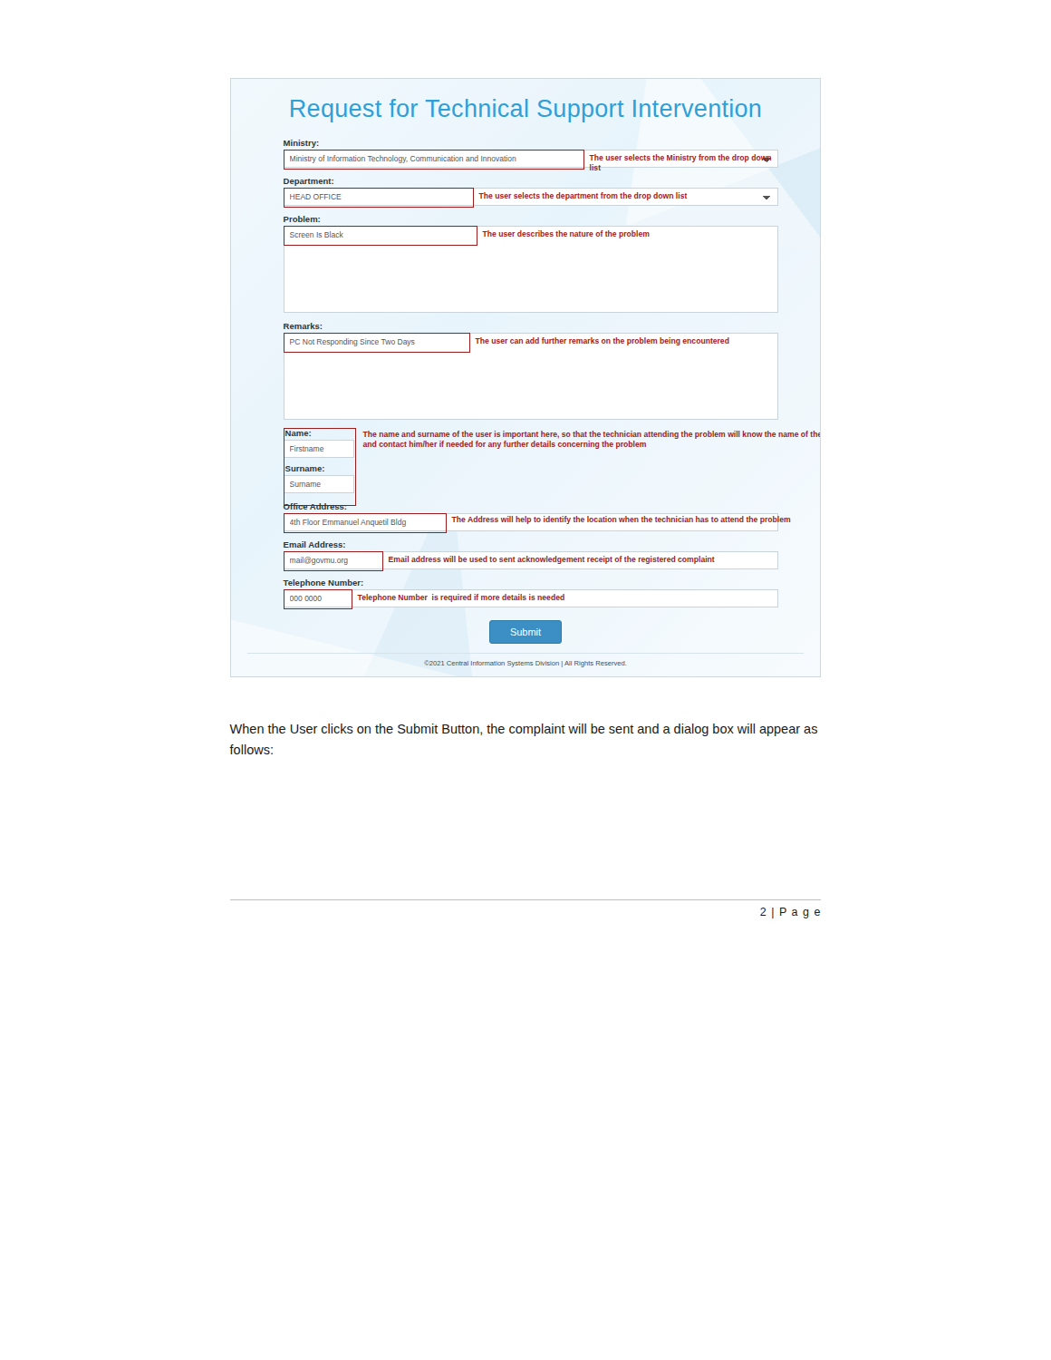Request for Technical Support Intervention
Ministry:
Ministry of Information Technology, Communication and Innovation
The user selects the Ministry from the drop down list
Department:
HEAD OFFICE
The user selects the department from the drop down list
Problem:
Screen Is Black
The user describes the nature of the problem
Remarks:
PC Not Responding Since Two Days
The user can add further remarks on the problem being encountered
Name:
Surname:
The name and surname of the user is important here, so that the technician attending the problem will know the name of the complainant and contact him/her if needed for any further details concerning the problem
Office Address:
The Address will help to identify the location when the technician has to attend the problem
Email Address:
Email address will be used to sent acknowledgement receipt of the registered complaint
Telephone Number:
Telephone Number is required if more details is needed
Submit
©2021 Central Information Systems Division | All Rights Reserved.
When the User clicks on the Submit Button, the complaint will be sent and a dialog box will appear as follows:
2 | P a g e